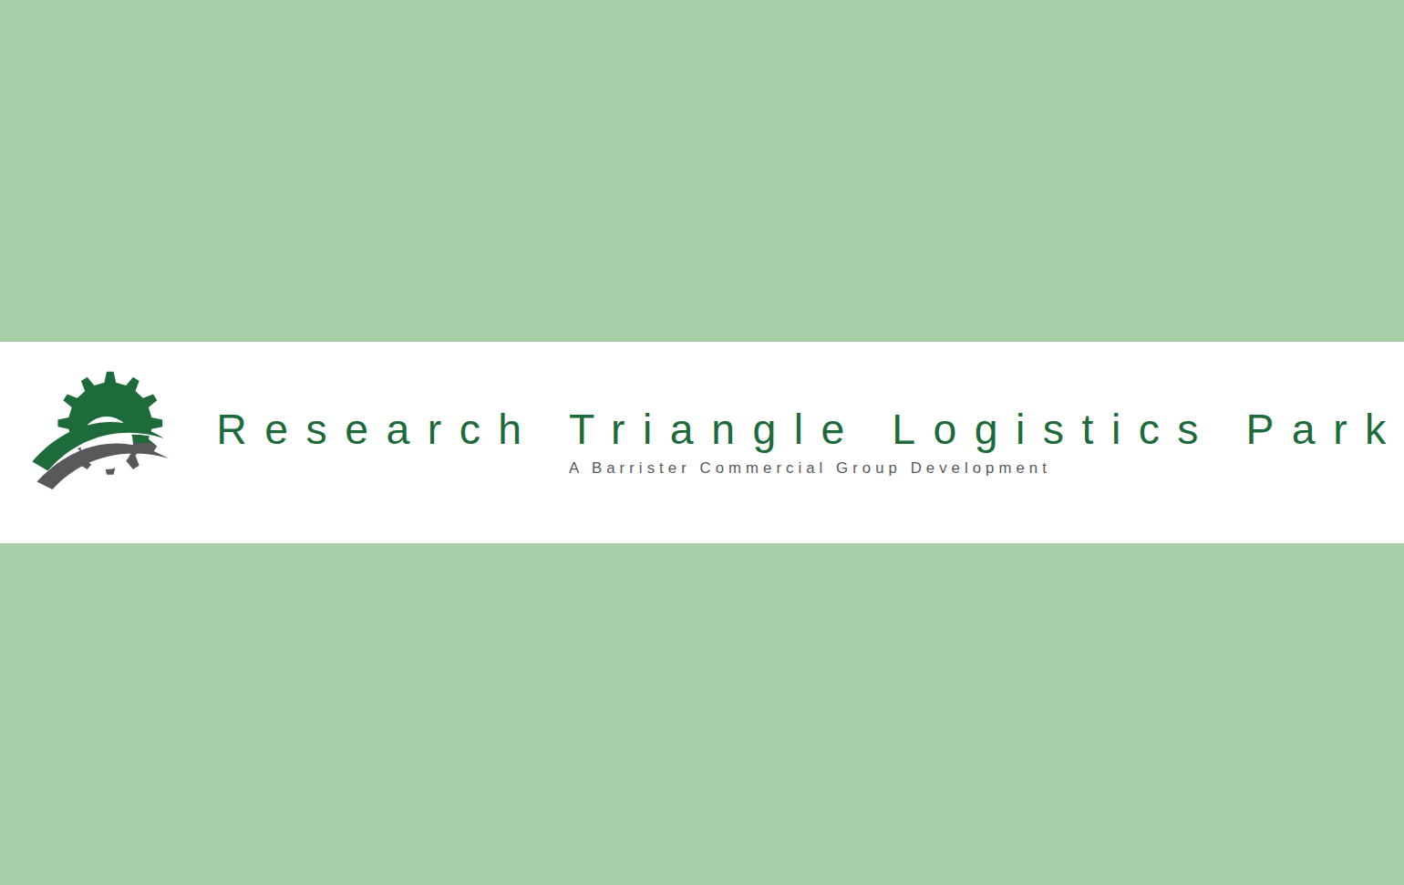Research Triangle Logistics Park logo
Research Triangle Logistics Park A Barrister Commercial Group Development